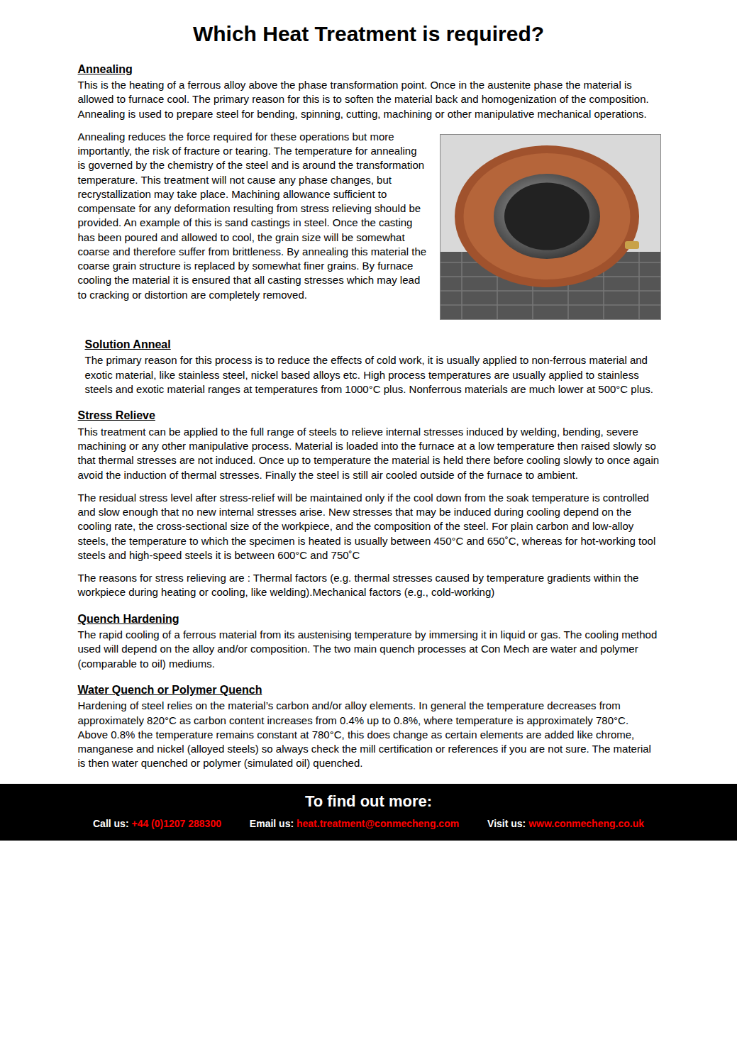Which Heat Treatment is required?
Annealing
This is the heating of a ferrous alloy above the phase transformation point. Once in the austenite phase the material is allowed to furnace cool. The primary reason for this is to soften the material back and homogenization of the composition. Annealing is used to prepare steel for bending, spinning, cutting, machining or other manipulative mechanical operations.
Annealing reduces the force required for these operations but more importantly, the risk of fracture or tearing. The temperature for annealing is governed by the chemistry of the steel and is around the transformation temperature. This treatment will not cause any phase changes, but recrystallization may take place. Machining allowance sufficient to compensate for any deformation resulting from stress relieving should be provided. An example of this is sand castings in steel. Once the casting has been poured and allowed to cool, the grain size will be somewhat coarse and therefore suffer from brittleness. By annealing this material the coarse grain structure is replaced by somewhat finer grains. By furnace cooling the material it is ensured that all casting stresses which may lead to cracking or distortion are completely removed.
Solution Anneal
The primary reason for this process is to reduce the effects of cold work, it is usually applied to non-ferrous material and exotic material, like stainless steel, nickel based alloys etc. High process temperatures are usually applied to stainless steels and exotic material ranges at temperatures from 1000°C plus. Nonferrous materials are much lower at 500°C plus.
Stress Relieve
This treatment can be applied to the full range of steels to relieve internal stresses induced by welding, bending, severe machining or any other manipulative process. Material is loaded into the furnace at a low temperature then raised slowly so that thermal stresses are not induced. Once up to temperature the material is held there before cooling slowly to once again avoid the induction of thermal stresses. Finally the steel is still air cooled outside of the furnace to ambient.
The residual stress level after stress-relief will be maintained only if the cool down from the soak temperature is controlled and slow enough that no new internal stresses arise. New stresses that may be induced during cooling depend on the cooling rate, the cross-sectional size of the workpiece, and the composition of the steel. For plain carbon and low-alloy steels, the temperature to which the specimen is heated is usually between 450°C and 650˚C, whereas for hot-working tool steels and high-speed steels it is between 600°C and 750˚C
The reasons for stress relieving are : Thermal factors (e.g. thermal stresses caused by temperature gradients within the workpiece during heating or cooling, like welding).Mechanical factors (e.g., cold-working)
Quench Hardening
The rapid cooling of a ferrous material from its austenising temperature by immersing it in liquid or gas. The cooling method used will depend on the alloy and/or composition. The two main quench processes at Con Mech are water and polymer (comparable to oil) mediums.
Water Quench or Polymer Quench
Hardening of steel relies on the material’s carbon and/or alloy elements. In general the temperature decreases from approximately 820°C as carbon content increases from 0.4% up to 0.8%, where temperature is approximately 780°C. Above 0.8% the temperature remains constant at 780°C, this does change as certain elements are added like chrome, manganese and nickel (alloyed steels) so always check the mill certification or references if you are not sure. The material is then water quenched or polymer (simulated oil) quenched.
To find out more:
Call us: +44 (0)1207 288300 Email us: heat.treatment@conmecheng.com Visit us: www.conmecheng.co.uk